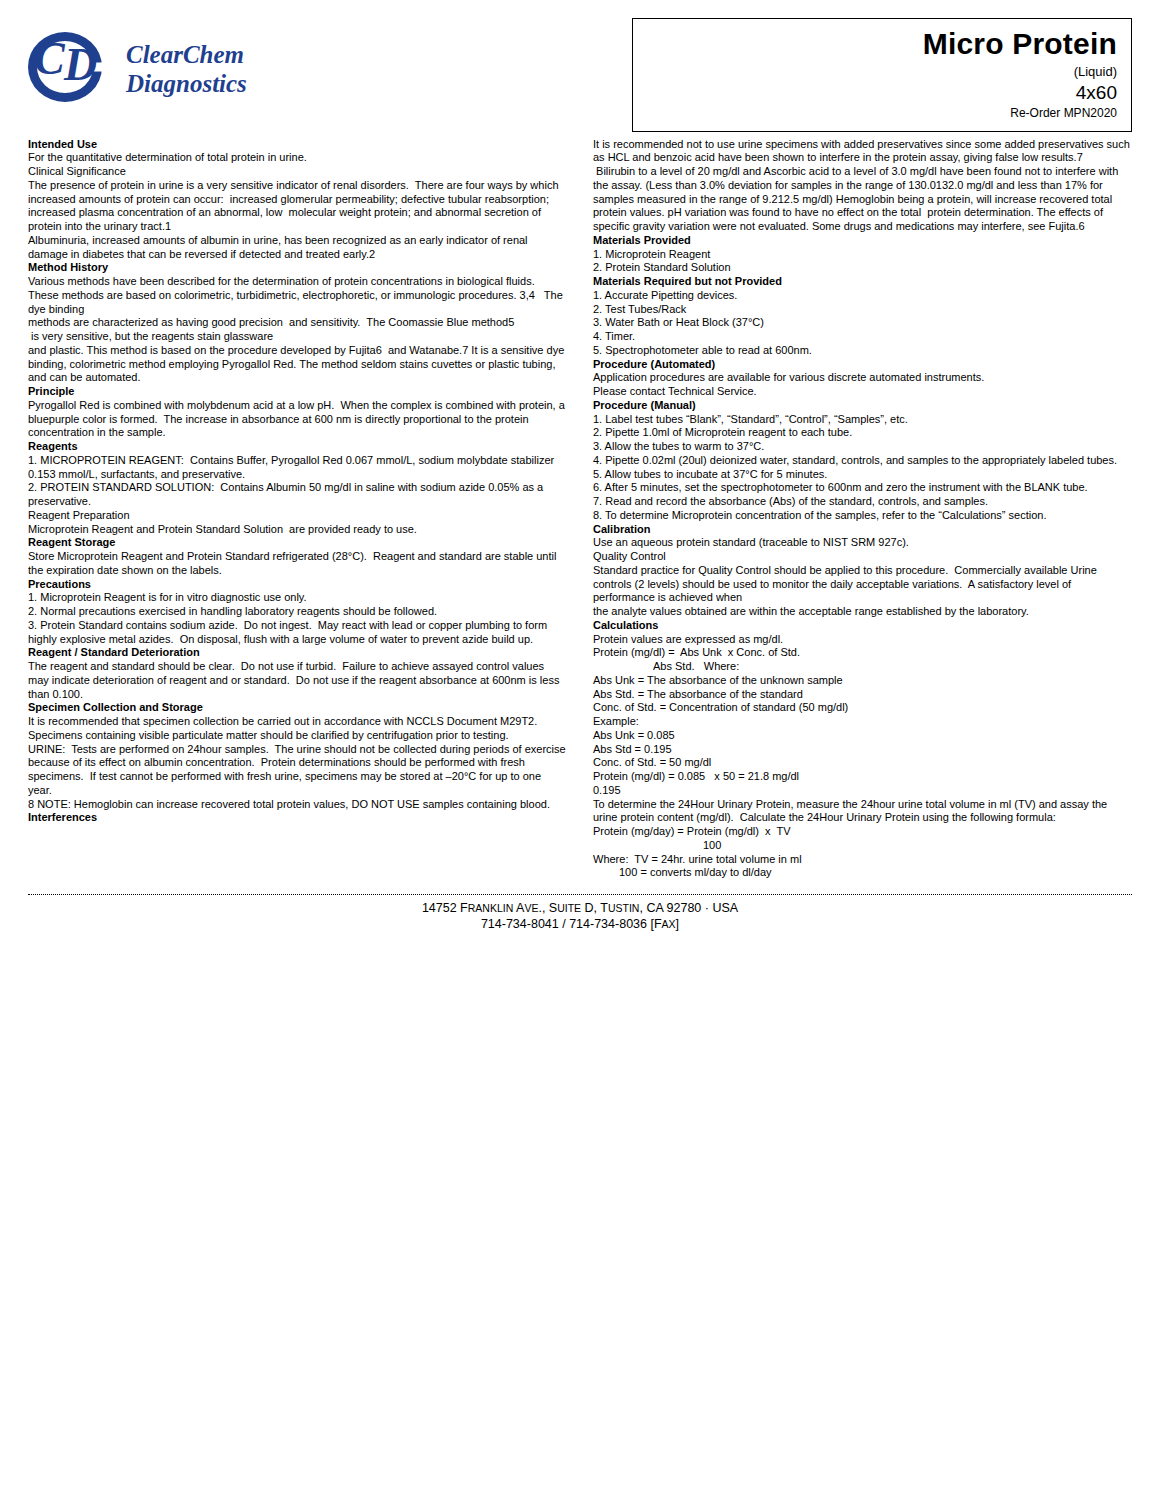C
D
ClearChem
Diagnostics
Micro Protein
(Liquid)
4x60
Re-Order MPN2020
Intended Use
For the quantitative determination of total protein in urine.
Clinical Significance
The presence of protein in urine is a very sensitive indicator of renal disorders. There are four ways by which increased amounts of protein can occur: increased glomerular permeability; defective tubular reabsorption; increased plasma concentration of an abnormal, low molecular weight protein; and abnormal secretion of protein into the urinary tract.1
Albuminuria, increased amounts of albumin in urine, has been recognized as an early indicator of renal damage in diabetes that can be reversed if detected and treated early.2
Method History
Various methods have been described for the determination of protein concentrations in biological fluids. These methods are based on colorimetric, turbidimetric, electrophoretic, or immunologic procedures. 3,4 The dye binding
methods are characterized as having good precision and sensitivity. The Coomassie Blue method5
is very sensitive, but the reagents stain glassware
and plastic. This method is based on the procedure developed by Fujita6 and Watanabe.7 It is a sensitive dye binding, colorimetric method employing Pyrogallol Red. The method seldom stains cuvettes or plastic tubing, and can be automated.
Principle
Pyrogallol Red is combined with molybdenum acid at a low pH. When the complex is combined with protein, a bluepurple color is formed. The increase in absorbance at 600 nm is directly proportional to the protein concentration in the sample.
Reagents
1. MICROPROTEIN REAGENT: Contains Buffer, Pyrogallol Red 0.067 mmol/L, sodium molybdate stabilizer 0.153 mmol/L, surfactants, and preservative.
2. PROTEIN STANDARD SOLUTION: Contains Albumin 50 mg/dl in saline with sodium azide 0.05% as a preservative.
Reagent Preparation
Microprotein Reagent and Protein Standard Solution are provided ready to use.
Reagent Storage
Store Microprotein Reagent and Protein Standard refrigerated (28°C). Reagent and standard are stable until the expiration date shown on the labels.
Precautions
1. Microprotein Reagent is for in vitro diagnostic use only.
2. Normal precautions exercised in handling laboratory reagents should be followed.
3. Protein Standard contains sodium azide. Do not ingest. May react with lead or copper plumbing to form highly explosive metal azides. On disposal, flush with a large volume of water to prevent azide build up.
Reagent / Standard Deterioration
The reagent and standard should be clear. Do not use if turbid. Failure to achieve assayed control values may indicate deterioration of reagent and or standard. Do not use if the reagent absorbance at 600nm is less than 0.100.
Specimen Collection and Storage
It is recommended that specimen collection be carried out in accordance with NCCLS Document M29T2. Specimens containing visible particulate matter should be clarified by centrifugation prior to testing.
URINE: Tests are performed on 24hour samples. The urine should not be collected during periods of exercise because of its effect on albumin concentration. Protein determinations should be performed with fresh specimens. If test cannot be performed with fresh urine, specimens may be stored at –20°C for up to one year.
8 NOTE: Hemoglobin can increase recovered total protein values, DO NOT USE samples containing blood.
Interferences
It is recommended not to use urine specimens with added preservatives since some added preservatives such as HCL and benzoic acid have been shown to interfere in the protein assay, giving false low results.7
Bilirubin to a level of 20 mg/dl and Ascorbic acid to a level of 3.0 mg/dl have been found not to interfere with the assay. (Less than 3.0% deviation for samples in the range of 130.0132.0 mg/dl and less than 17% for samples measured in the range of 9.212.5 mg/dl) Hemoglobin being a protein, will increase recovered total protein values. pH variation was found to have no effect on the total protein determination. The effects of specific gravity variation were not evaluated. Some drugs and medications may interfere, see Fujita.6
Materials Provided
1. Microprotein Reagent
2. Protein Standard Solution
Materials Required but not Provided
1. Accurate Pipetting devices.
2. Test Tubes/Rack
3. Water Bath or Heat Block (37°C)
4. Timer.
5. Spectrophotometer able to read at 600nm.
Procedure (Automated)
Application procedures are available for various discrete automated instruments.
Please contact Technical Service.
Procedure (Manual)
1. Label test tubes “Blank”, “Standard”, “Control”, “Samples”, etc.
2. Pipette 1.0ml of Microprotein reagent to each tube.
3. Allow the tubes to warm to 37°C.
4. Pipette 0.02ml (20ul) deionized water, standard, controls, and samples to the appropriately labeled tubes.
5. Allow tubes to incubate at 37°C for 5 minutes.
6. After 5 minutes, set the spectrophotometer to 600nm and zero the instrument with the BLANK tube.
7. Read and record the absorbance (Abs) of the standard, controls, and samples.
8. To determine Microprotein concentration of the samples, refer to the “Calculations” section.
Calibration
Use an aqueous protein standard (traceable to NIST SRM 927c).
Quality Control
Standard practice for Quality Control should be applied to this procedure. Commercially available Urine controls (2 levels) should be used to monitor the daily acceptable variations. A satisfactory level of performance is achieved when
the analyte values obtained are within the acceptable range established by the laboratory.
Calculations
Protein values are expressed as mg/dl.
Protein (mg/dl) = Abs Unk x Conc. of Std.
Abs Std. Where:
Abs Unk = The absorbance of the unknown sample
Abs Std. = The absorbance of the standard
Conc. of Std. = Concentration of standard (50 mg/dl)
Example:
Abs Unk = 0.085
Abs Std = 0.195
Conc. of Std. = 50 mg/dl
Protein (mg/dl) = 0.085 x 50 = 21.8 mg/dl
0.195
To determine the 24Hour Urinary Protein, measure the 24hour urine total volume in ml (TV) and assay the urine protein content (mg/dl). Calculate the 24Hour Urinary Protein using the following formula:
Protein (mg/day) = Protein (mg/dl) x TV
100
Where: TV = 24hr. urine total volume in ml
100 = converts ml/day to dl/day
14752 FRANKLIN AVE., SUITE D, TUSTIN, CA 92780 · USA
714-734-8041 / 714-734-8036 [FAX]